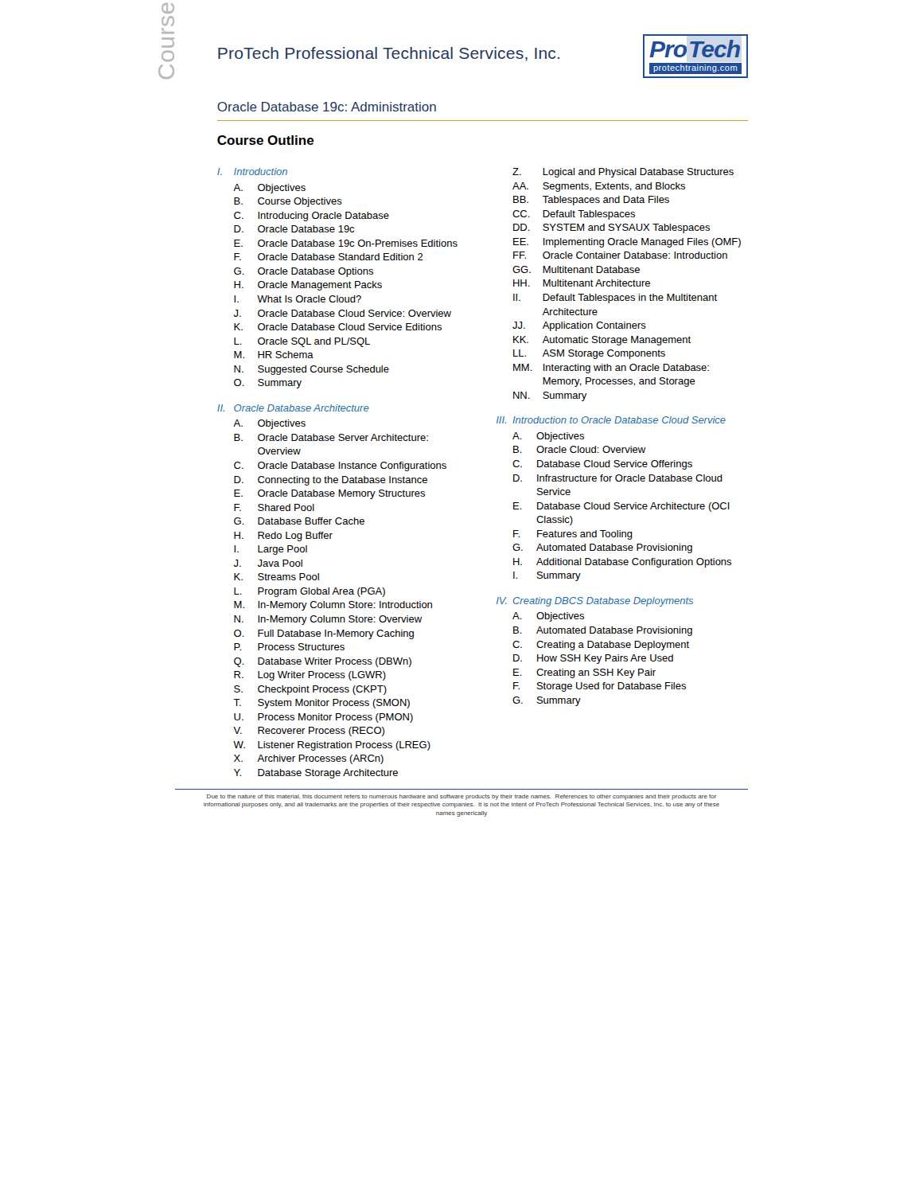Course Outline
ProTech Professional Technical Services, Inc.
Pro Tech
protechtraining.com
Oracle Database 19c: Administration
Course Outline
I. Introduction
A. Objectives
B. Course Objectives
C. Introducing Oracle Database
D. Oracle Database 19c
E. Oracle Database 19c On-Premises Editions
F. Oracle Database Standard Edition 2
G. Oracle Database Options
H. Oracle Management Packs
I. What Is Oracle Cloud?
J. Oracle Database Cloud Service: Overview
K. Oracle Database Cloud Service Editions
L. Oracle SQL and PL/SQL
M. HR Schema
N. Suggested Course Schedule
O. Summary
II. Oracle Database Architecture
A. Objectives
B. Oracle Database Server Architecture: Overview
C. Oracle Database Instance Configurations
D. Connecting to the Database Instance
E. Oracle Database Memory Structures
F. Shared Pool
G. Database Buffer Cache
H. Redo Log Buffer
I. Large Pool
J. Java Pool
K. Streams Pool
L. Program Global Area (PGA)
M. In-Memory Column Store: Introduction
N. In-Memory Column Store: Overview
O. Full Database In-Memory Caching
P. Process Structures
Q. Database Writer Process (DBWn)
R. Log Writer Process (LGWR)
S. Checkpoint Process (CKPT)
T. System Monitor Process (SMON)
U. Process Monitor Process (PMON)
V. Recoverer Process (RECO)
W. Listener Registration Process (LREG)
X. Archiver Processes (ARCn)
Y. Database Storage Architecture
Z. Logical and Physical Database Structures
AA. Segments, Extents, and Blocks
BB. Tablespaces and Data Files
CC. Default Tablespaces
DD. SYSTEM and SYSAUX Tablespaces
EE. Implementing Oracle Managed Files (OMF)
FF. Oracle Container Database: Introduction
GG. Multitenant Database
HH. Multitenant Architecture
II. Default Tablespaces in the Multitenant Architecture
JJ. Application Containers
KK. Automatic Storage Management
LL. ASM Storage Components
MM. Interacting with an Oracle Database: Memory, Processes, and Storage
NN. Summary
III. Introduction to Oracle Database Cloud Service
A. Objectives
B. Oracle Cloud: Overview
C. Database Cloud Service Offerings
D. Infrastructure for Oracle Database Cloud Service
E. Database Cloud Service Architecture (OCI Classic)
F. Features and Tooling
G. Automated Database Provisioning
H. Additional Database Configuration Options
I. Summary
IV. Creating DBCS Database Deployments
A. Objectives
B. Automated Database Provisioning
C. Creating a Database Deployment
D. How SSH Key Pairs Are Used
E. Creating an SSH Key Pair
F. Storage Used for Database Files
G. Summary
Due to the nature of this material, this document refers to numerous hardware and software products by their trade names. References to other companies and their products are for
informational purposes only, and all trademarks are the properties of their respective companies. It is not the intent of ProTech Professional Technical Services, Inc. to use any of these
names generically